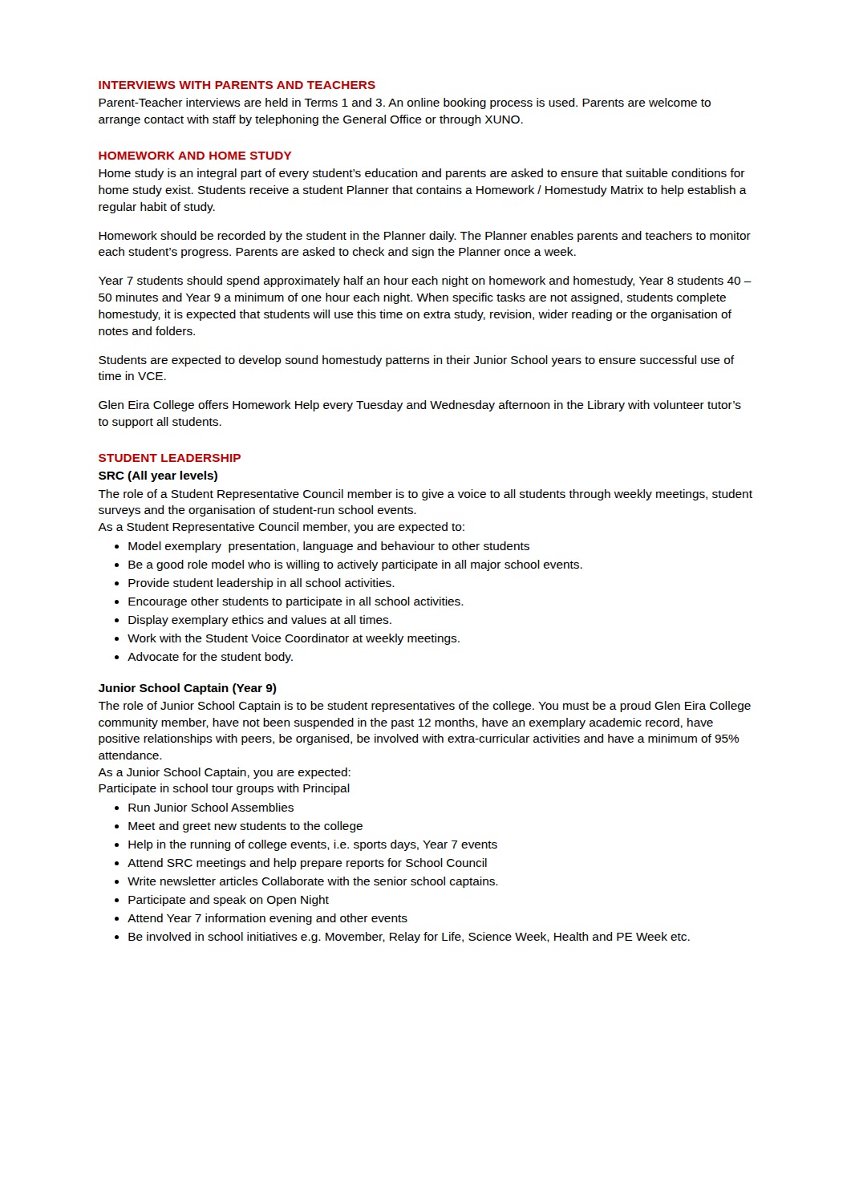INTERVIEWS WITH PARENTS AND TEACHERS
Parent-Teacher interviews are held in Terms 1 and 3. An online booking process is used. Parents are welcome to arrange contact with staff by telephoning the General Office or through XUNO.
HOMEWORK AND HOME STUDY
Home study is an integral part of every student’s education and parents are asked to ensure that suitable conditions for home study exist. Students receive a student Planner that contains a Homework / Homestudy Matrix to help establish a regular habit of study.
Homework should be recorded by the student in the Planner daily. The Planner enables parents and teachers to monitor each student’s progress. Parents are asked to check and sign the Planner once a week.
Year 7 students should spend approximately half an hour each night on homework and homestudy, Year 8 students 40 – 50 minutes and Year 9 a minimum of one hour each night. When specific tasks are not assigned, students complete homestudy, it is expected that students will use this time on extra study, revision, wider reading or the organisation of notes and folders.
Students are expected to develop sound homestudy patterns in their Junior School years to ensure successful use of time in VCE.
Glen Eira College offers Homework Help every Tuesday and Wednesday afternoon in the Library with volunteer tutor’s to support all students.
STUDENT LEADERSHIP
SRC (All year levels)
The role of a Student Representative Council member is to give a voice to all students through weekly meetings, student surveys and the organisation of student-run school events.
As a Student Representative Council member, you are expected to:
Model exemplary presentation, language and behaviour to other students
Be a good role model who is willing to actively participate in all major school events.
Provide student leadership in all school activities.
Encourage other students to participate in all school activities.
Display exemplary ethics and values at all times.
Work with the Student Voice Coordinator at weekly meetings.
Advocate for the student body.
Junior School Captain (Year 9)
The role of Junior School Captain is to be student representatives of the college. You must be a proud Glen Eira College community member, have not been suspended in the past 12 months, have an exemplary academic record, have positive relationships with peers, be organised, be involved with extra-curricular activities and have a minimum of 95% attendance.
As a Junior School Captain, you are expected:
Participate in school tour groups with Principal
Run Junior School Assemblies
Meet and greet new students to the college
Help in the running of college events, i.e. sports days, Year 7 events
Attend SRC meetings and help prepare reports for School Council
Write newsletter articles Collaborate with the senior school captains.
Participate and speak on Open Night
Attend Year 7 information evening and other events
Be involved in school initiatives e.g. Movember, Relay for Life, Science Week, Health and PE Week etc.